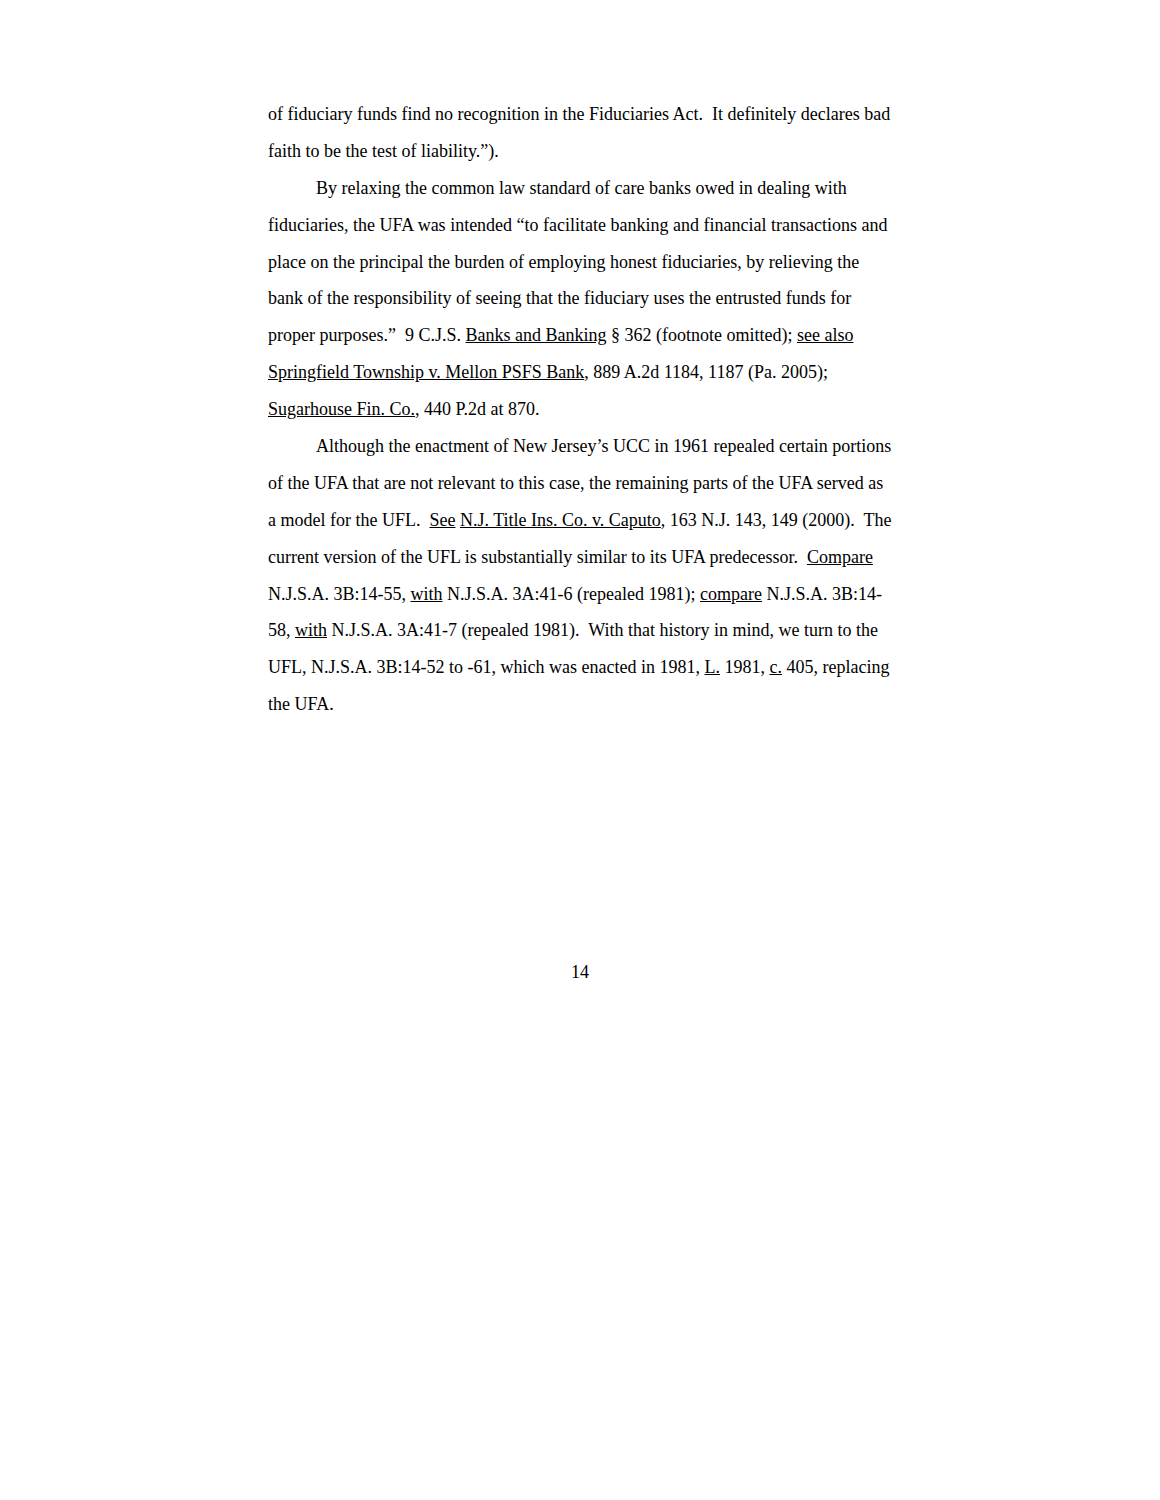of fiduciary funds find no recognition in the Fiduciaries Act. It definitely declares bad faith to be the test of liability.”).
By relaxing the common law standard of care banks owed in dealing with fiduciaries, the UFA was intended “to facilitate banking and financial transactions and place on the principal the burden of employing honest fiduciaries, by relieving the bank of the responsibility of seeing that the fiduciary uses the entrusted funds for proper purposes.” 9 C.J.S. Banks and Banking § 362 (footnote omitted); see also Springfield Township v. Mellon PSFS Bank, 889 A.2d 1184, 1187 (Pa. 2005); Sugarhouse Fin. Co., 440 P.2d at 870.
Although the enactment of New Jersey’s UCC in 1961 repealed certain portions of the UFA that are not relevant to this case, the remaining parts of the UFA served as a model for the UFL. See N.J. Title Ins. Co. v. Caputo, 163 N.J. 143, 149 (2000). The current version of the UFL is substantially similar to its UFA predecessor. Compare N.J.S.A. 3B:14-55, with N.J.S.A. 3A:41-6 (repealed 1981); compare N.J.S.A. 3B:14-58, with N.J.S.A. 3A:41-7 (repealed 1981). With that history in mind, we turn to the UFL, N.J.S.A. 3B:14-52 to -61, which was enacted in 1981, L. 1981, c. 405, replacing the UFA.
14